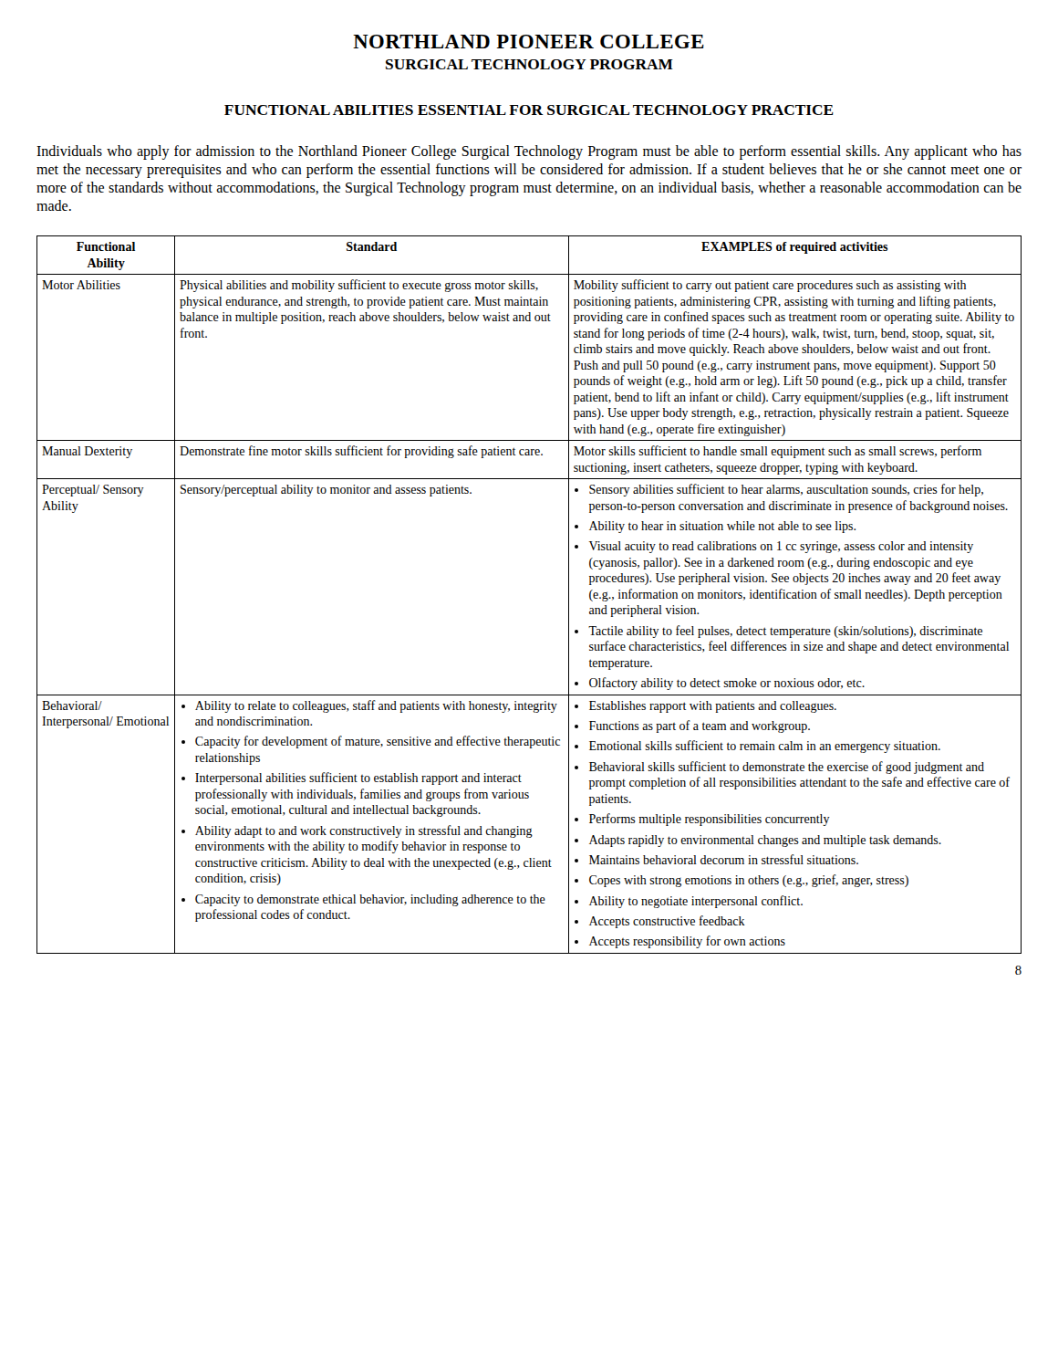NORTHLAND PIONEER COLLEGE
SURGICAL TECHNOLOGY PROGRAM
FUNCTIONAL ABILITIES ESSENTIAL FOR SURGICAL TECHNOLOGY PRACTICE
Individuals who apply for admission to the Northland Pioneer College Surgical Technology Program must be able to perform essential skills. Any applicant who has met the necessary prerequisites and who can perform the essential functions will be considered for admission. If a student believes that he or she cannot meet one or more of the standards without accommodations, the Surgical Technology program must determine, on an individual basis, whether a reasonable accommodation can be made.
| Functional Ability | Standard | EXAMPLES of required activities |
| --- | --- | --- |
| Motor Abilities | Physical abilities and mobility sufficient to execute gross motor skills, physical endurance, and strength, to provide patient care. Must maintain balance in multiple position, reach above shoulders, below waist and out front. | Mobility sufficient to carry out patient care procedures such as assisting with positioning patients, administering CPR, assisting with turning and lifting patients, providing care in confined spaces such as treatment room or operating suite. Ability to stand for long periods of time (2-4 hours), walk, twist, turn, bend, stoop, squat, sit, climb stairs and move quickly. Reach above shoulders, below waist and out front. Push and pull 50 pound (e.g., carry instrument pans, move equipment). Support 50 pounds of weight (e.g., hold arm or leg). Lift 50 pound (e.g., pick up a child, transfer patient, bend to lift an infant or child). Carry equipment/supplies (e.g., lift instrument pans). Use upper body strength, e.g., retraction, physically restrain a patient. Squeeze with hand (e.g., operate fire extinguisher) |
| Manual Dexterity | Demonstrate fine motor skills sufficient for providing safe patient care. | Motor skills sufficient to handle small equipment such as small screws, perform suctioning, insert catheters, squeeze dropper, typing with keyboard. |
| Perceptual/ Sensory Ability | Sensory/perceptual ability to monitor and assess patients. | Sensory abilities sufficient to hear alarms, auscultation sounds, cries for help, person-to-person conversation and discriminate in presence of background noises. Ability to hear in situation while not able to see lips. Visual acuity to read calibrations on 1 cc syringe, assess color and intensity (cyanosis, pallor). See in a darkened room (e.g., during endoscopic and eye procedures). Use peripheral vision. See objects 20 inches away and 20 feet away (e.g., information on monitors, identification of small needles). Depth perception and peripheral vision. Tactile ability to feel pulses, detect temperature (skin/solutions), discriminate surface characteristics, feel differences in size and shape and detect environmental temperature. Olfactory ability to detect smoke or noxious odor, etc. |
| Behavioral/ Interpersonal/ Emotional | Ability to relate to colleagues, staff and patients with honesty, integrity and nondiscrimination. Capacity for development of mature, sensitive and effective therapeutic relationships Interpersonal abilities sufficient to establish rapport and interact professionally with individuals, families and groups from various social, emotional, cultural and intellectual backgrounds. Ability adapt to and work constructively in stressful and changing environments with the ability to modify behavior in response to constructive criticism. Ability to deal with the unexpected (e.g., client condition, crisis) Capacity to demonstrate ethical behavior, including adherence to the professional codes of conduct. | Establishes rapport with patients and colleagues. Functions as part of a team and workgroup. Emotional skills sufficient to remain calm in an emergency situation. Behavioral skills sufficient to demonstrate the exercise of good judgment and prompt completion of all responsibilities attendant to the safe and effective care of patients. Performs multiple responsibilities concurrently Adapts rapidly to environmental changes and multiple task demands. Maintains behavioral decorum in stressful situations. Copes with strong emotions in others (e.g., grief, anger, stress) Ability to negotiate interpersonal conflict. Accepts constructive feedback Accepts responsibility for own actions |
8